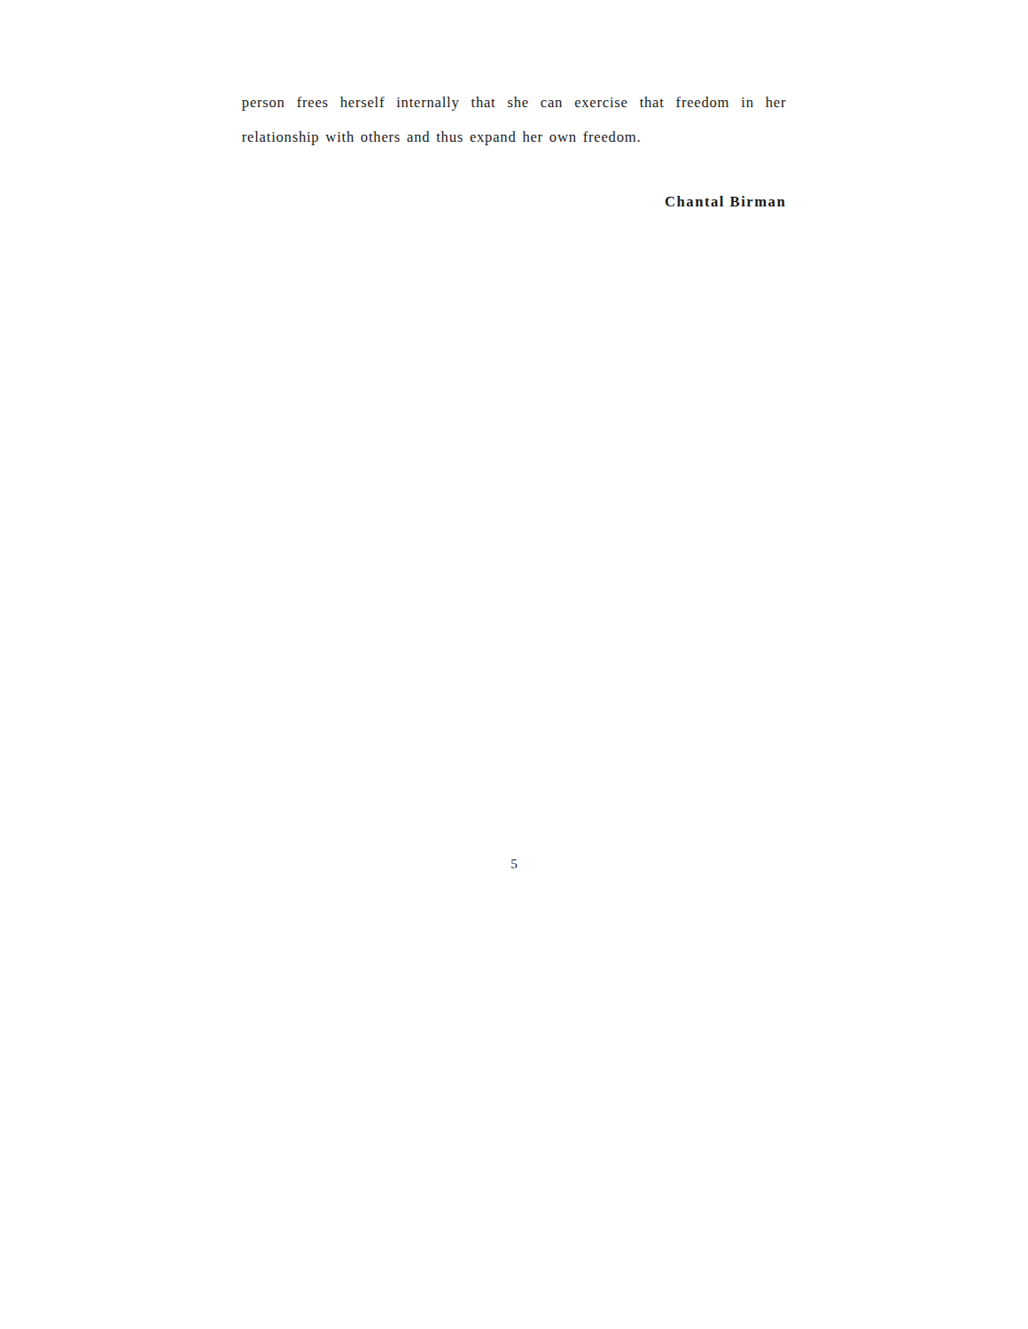person frees herself internally that she can exercise that freedom in her relationship with others and thus expand her own freedom.
Chantal Birman
5